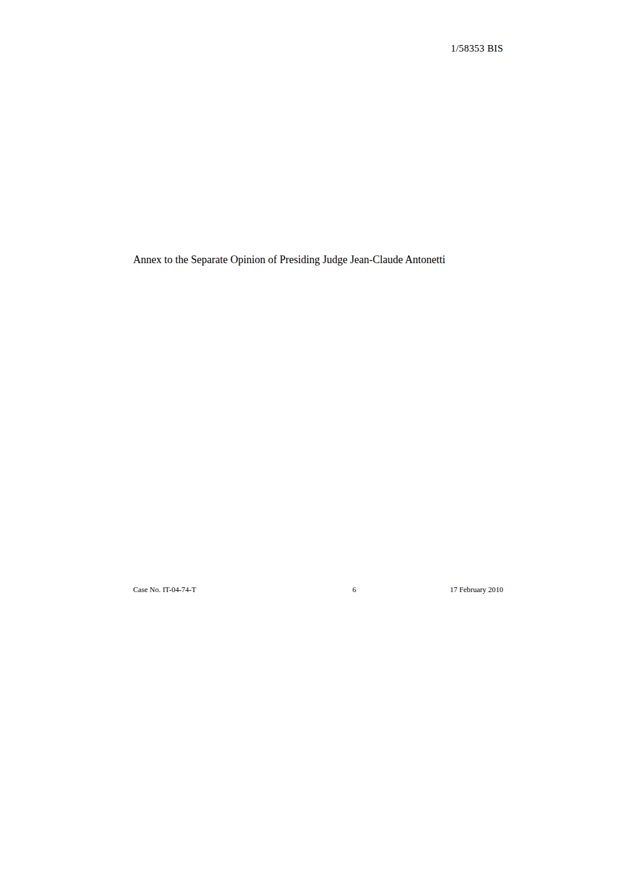1/58353 BIS
Annex to the Separate Opinion of Presiding Judge Jean-Claude Antonetti
Case No. IT-04-74-T 6 17 February 2010